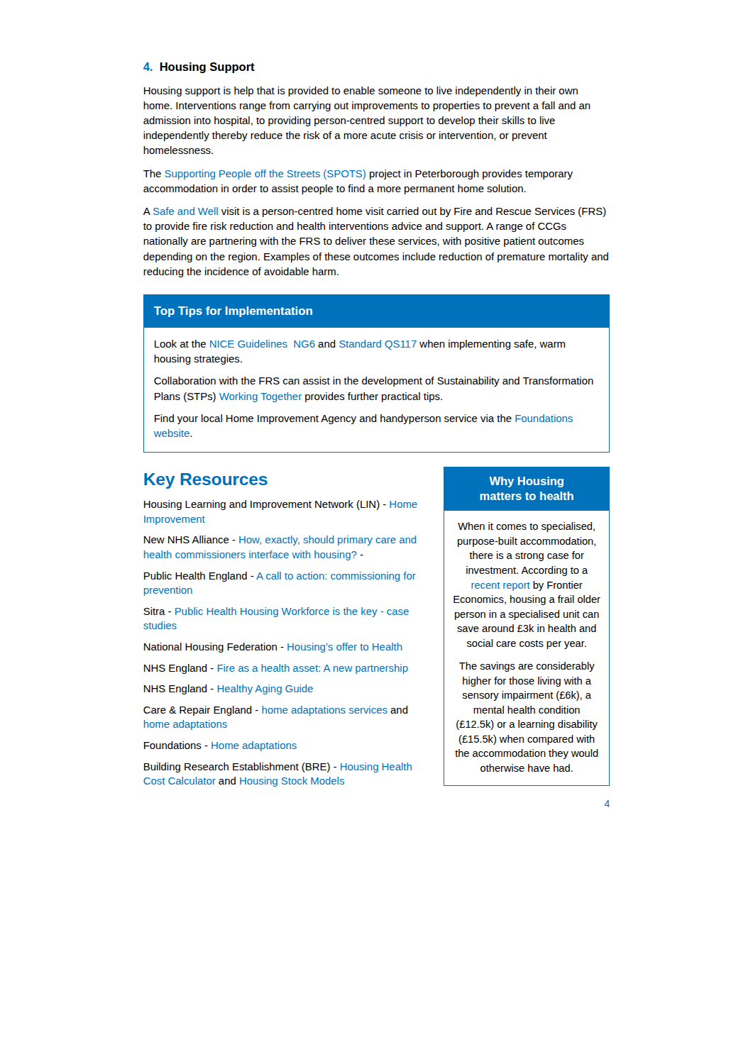4. Housing Support
Housing support is help that is provided to enable someone to live independently in their own home. Interventions range from carrying out improvements to properties to prevent a fall and an admission into hospital, to providing person-centred support to develop their skills to live independently thereby reduce the risk of a more acute crisis or intervention, or prevent homelessness.
The Supporting People off the Streets (SPOTS) project in Peterborough provides temporary accommodation in order to assist people to find a more permanent home solution.
A Safe and Well visit is a person-centred home visit carried out by Fire and Rescue Services (FRS) to provide fire risk reduction and health interventions advice and support. A range of CCGs nationally are partnering with the FRS to deliver these services, with positive patient outcomes depending on the region. Examples of these outcomes include reduction of premature mortality and reducing the incidence of avoidable harm.
Top Tips for Implementation
Look at the NICE Guidelines NG6 and Standard QS117 when implementing safe, warm housing strategies.
Collaboration with the FRS can assist in the development of Sustainability and Transformation Plans (STPs) Working Together provides further practical tips.
Find your local Home Improvement Agency and handyperson service via the Foundations website.
Key Resources
Housing Learning and Improvement Network (LIN) - Home Improvement
New NHS Alliance - How, exactly, should primary care and health commissioners interface with housing? -
Public Health England - A call to action: commissioning for prevention
Sitra - Public Health Housing Workforce is the key - case studies
National Housing Federation - Housing’s offer to Health
NHS England - Fire as a health asset: A new partnership
NHS England - Healthy Aging Guide
Care & Repair England - home adaptations services and home adaptations
Foundations - Home adaptations
Building Research Establishment (BRE) - Housing Health Cost Calculator and Housing Stock Models
Why Housing
matters to health
When it comes to specialised, purpose-built accommodation, there is a strong case for investment. According to a recent report by Frontier Economics, housing a frail older person in a specialised unit can save around £3k in health and social care costs per year.
The savings are considerably higher for those living with a sensory impairment (£6k), a mental health condition (£12.5k) or a learning disability (£15.5k) when compared with the accommodation they would otherwise have had.
4